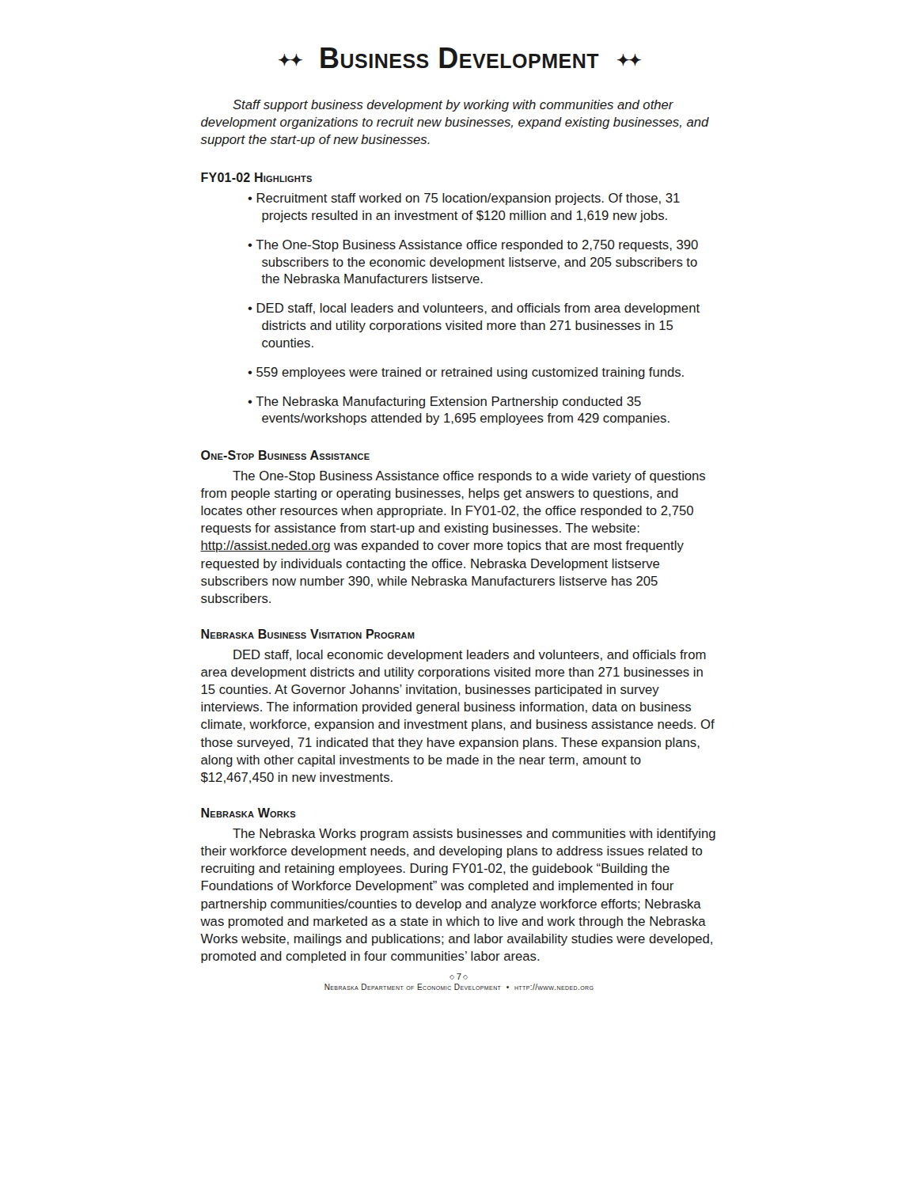✦✦ Business Development ✦✦
Staff support business development by working with communities and other development organizations to recruit new businesses, expand existing businesses, and support the start-up of new businesses.
FY01-02 Highlights
• Recruitment staff worked on 75 location/expansion projects. Of those, 31 projects resulted in an investment of $120 million and 1,619 new jobs.
• The One-Stop Business Assistance office responded to 2,750 requests, 390 subscribers to the economic development listserve, and 205 subscribers to the Nebraska Manufacturers listserve.
• DED staff, local leaders and volunteers, and officials from area development districts and utility corporations visited more than 271 businesses in 15 counties.
• 559 employees were trained or retrained using customized training funds.
• The Nebraska Manufacturing Extension Partnership conducted 35 events/workshops attended by 1,695 employees from 429 companies.
One-Stop Business Assistance
The One-Stop Business Assistance office responds to a wide variety of questions from people starting or operating businesses, helps get answers to questions, and locates other resources when appropriate. In FY01-02, the office responded to 2,750 requests for assistance from start-up and existing businesses. The website: http://assist.neded.org was expanded to cover more topics that are most frequently requested by individuals contacting the office. Nebraska Development listserve subscribers now number 390, while Nebraska Manufacturers listserve has 205 subscribers.
Nebraska Business Visitation Program
DED staff, local economic development leaders and volunteers, and officials from area development districts and utility corporations visited more than 271 businesses in 15 counties. At Governor Johanns’ invitation, businesses participated in survey interviews. The information provided general business information, data on business climate, workforce, expansion and investment plans, and business assistance needs. Of those surveyed, 71 indicated that they have expansion plans. These expansion plans, along with other capital investments to be made in the near term, amount to $12,467,450 in new investments.
Nebraska Works
The Nebraska Works program assists businesses and communities with identifying their workforce development needs, and developing plans to address issues related to recruiting and retaining employees. During FY01-02, the guidebook “Building the Foundations of Workforce Development” was completed and implemented in four partnership communities/counties to develop and analyze workforce efforts; Nebraska was promoted and marketed as a state in which to live and work through the Nebraska Works website, mailings and publications; and labor availability studies were developed, promoted and completed in four communities’ labor areas.
◇7◇
Nebraska Department of Economic Development • http://www.neded.org